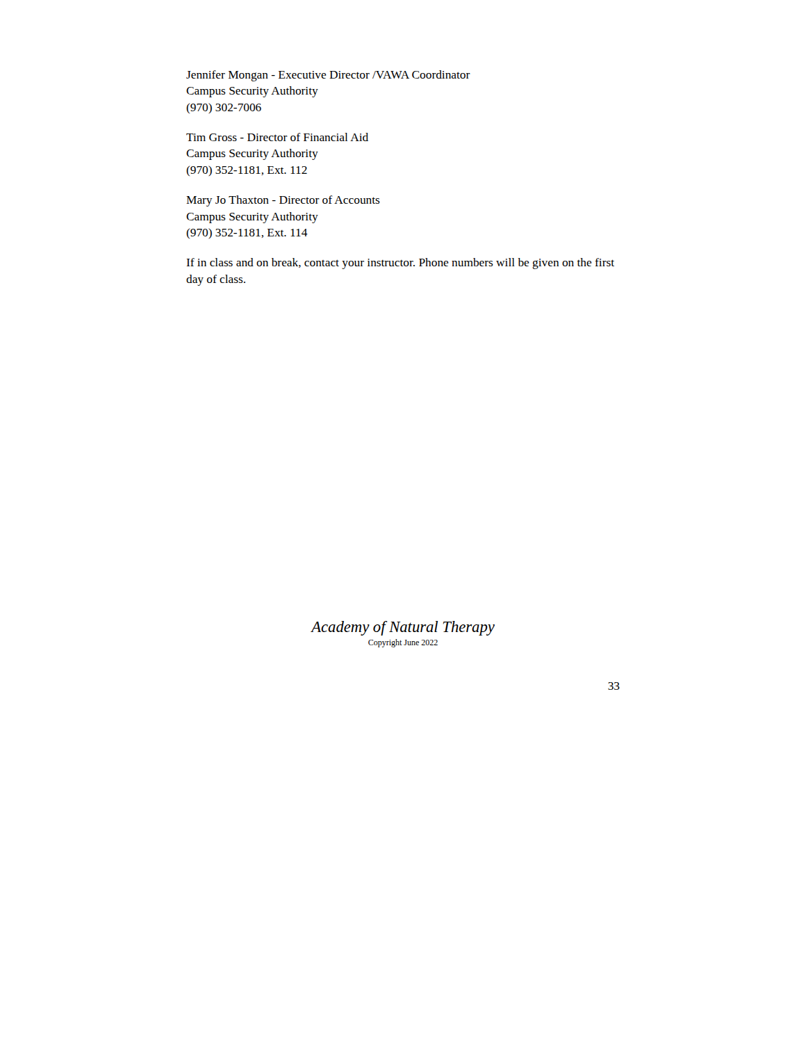Jennifer Mongan - Executive Director /VAWA Coordinator
Campus Security Authority
(970) 302-7006
Tim Gross - Director of Financial Aid
Campus Security Authority
(970) 352-1181, Ext. 112
Mary Jo Thaxton - Director of Accounts
Campus Security Authority
(970) 352-1181, Ext. 114
If in class and on break, contact your instructor. Phone numbers will be given on the first day of class.
Academy of Natural Therapy
Copyright June 2022
33